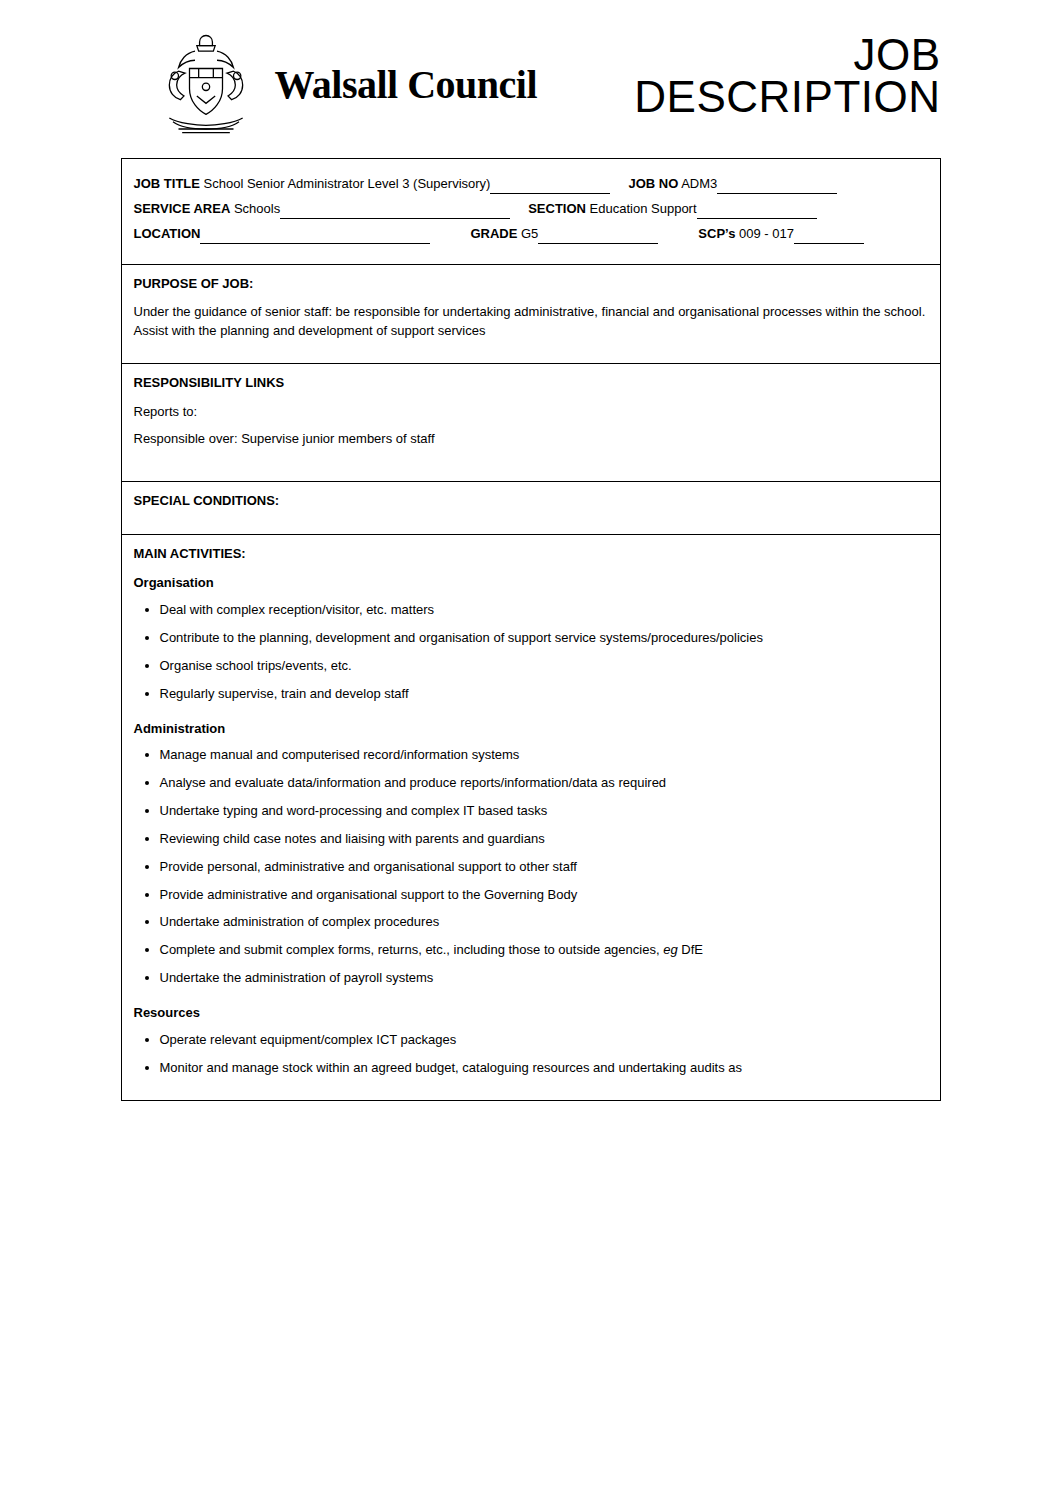Walsall Council
JOB
DESCRIPTION
JOB TITLE School Senior Administrator Level 3 (Supervisory) JOB NO ADM3
SERVICE AREA Schools SECTION Education Support
LOCATION GRADE G5 SCP’s 009 - 017
PURPOSE OF JOB:
Under the guidance of senior staff: be responsible for undertaking administrative, financial and organisational processes within the school. Assist with the planning and development of support services
RESPONSIBILITY LINKS
Reports to:
Responsible over: Supervise junior members of staff
SPECIAL CONDITIONS:
MAIN ACTIVITIES:
Organisation
Deal with complex reception/visitor, etc. matters
Contribute to the planning, development and organisation of support service systems/procedures/policies
Organise school trips/events, etc.
Regularly supervise, train and develop staff
Administration
Manage manual and computerised record/information systems
Analyse and evaluate data/information and produce reports/information/data as required
Undertake typing and word-processing and complex IT based tasks
Reviewing child case notes and liaising with parents and guardians
Provide personal, administrative and organisational support to other staff
Provide administrative and organisational support to the Governing Body
Undertake administration of complex procedures
Complete and submit complex forms, returns, etc., including those to outside agencies, eg DfE
Undertake the administration of payroll systems
Resources
Operate relevant equipment/complex ICT packages
Monitor and manage stock within an agreed budget, cataloguing resources and undertaking audits as